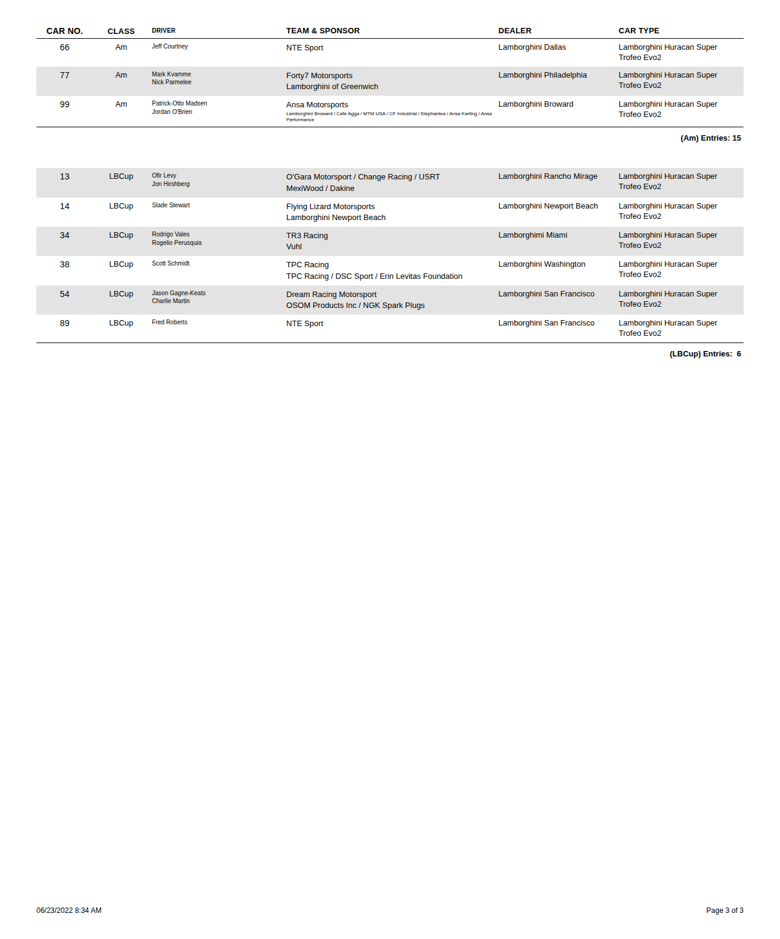| CAR NO. | CLASS | DRIVER | TEAM & SPONSOR | DEALER | CAR TYPE |
| --- | --- | --- | --- | --- | --- |
| 66 | Am | Jeff Courtney | NTE Sport | Lamborghini Dallas | Lamborghini Huracan Super Trofeo Evo2 |
| 77 | Am | Mark Kvamme Nick Parmelee | Forty7 Motorsports Lamborghini of Greenwich | Lamborghini Philadelphia | Lamborghini Huracan Super Trofeo Evo2 |
| 99 | Am | Patrick-Otto Madsen Jordan O'Brien | Ansa Motorsports Lamborghini Broward / Cafe Agga / MTM USA / CF Industrial / Elephantea / Ansa Karting / Ansa Performance | Lamborghini Broward | Lamborghini Huracan Super Trofeo Evo2 |
| (Am) Entries: 15 |
| 13 | LBCup | Ofir Levy Jon Hirshberg | O'Gara Motorsport / Change Racing / USRT MexiWood / Dakine | Lamborghini Rancho Mirage | Lamborghini Huracan Super Trofeo Evo2 |
| 14 | LBCup | Slade Stewart | Flying Lizard Motorsports Lamborghini Newport Beach | Lamborghini Newport Beach | Lamborghini Huracan Super Trofeo Evo2 |
| 34 | LBCup | Rodrigo Vales Rogelio Perusquia | TR3 Racing Vuhl | Lamborghimi Miami | Lamborghini Huracan Super Trofeo Evo2 |
| 38 | LBCup | Scott Schmidt | TPC Racing TPC Racing / DSC Sport / Erin Levitas Foundation | Lamborghini Washington | Lamborghini Huracan Super Trofeo Evo2 |
| 54 | LBCup | Jason Gagne-Keats Charlie Martin | Dream Racing Motorsport OSOM Products Inc / NGK Spark Plugs | Lamborghini San Francisco | Lamborghini Huracan Super Trofeo Evo2 |
| 89 | LBCup | Fred Roberts | NTE Sport | Lamborghini San Francisco | Lamborghini Huracan Super Trofeo Evo2 |
| (LBCup) Entries: 6 |
06/23/2022 8:34 AM Page 3 of 3